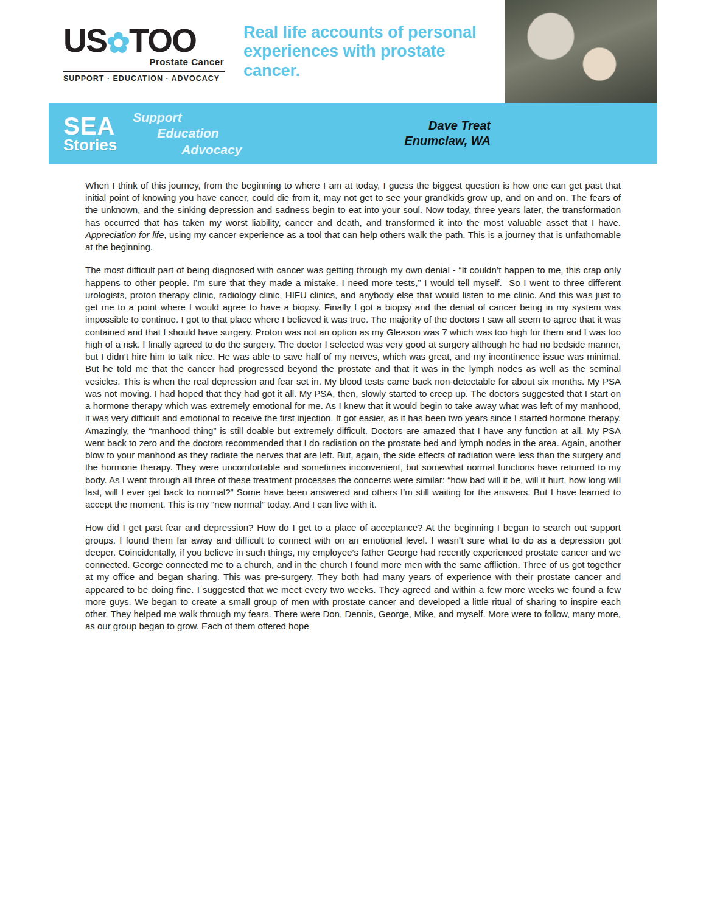US✿TOO
Prostate Cancer
SUPPORT · EDUCATION · ADVOCACY
Real life accounts of personal
experiences with prostate cancer.
SEAStories
Support Education Advocacy
Dave Treat
Enumclaw, WA
When I think of this journey, from the beginning to where I am at today, I guess the biggest question is how one can get past that initial point of knowing you have cancer, could die from it, may not get to see your grandkids grow up, and on and on. The fears of the unknown, and the sinking depression and sadness begin to eat into your soul. Now today, three years later, the transformation has occurred that has taken my worst liability, cancer and death, and transformed it into the most valuable asset that I have. Appreciation for life, using my cancer experience as a tool that can help others walk the path. This is a journey that is unfathomable at the beginning.
The most difficult part of being diagnosed with cancer was getting through my own denial - “It couldn’t happen to me, this crap only happens to other people. I’m sure that they made a mistake. I need more tests,” I would tell myself. So I went to three different urologists, proton therapy clinic, radiology clinic, HIFU clinics, and anybody else that would listen to me clinic. And this was just to get me to a point where I would agree to have a biopsy. Finally I got a biopsy and the denial of cancer being in my system was impossible to continue. I got to that place where I believed it was true. The majority of the doctors I saw all seem to agree that it was contained and that I should have surgery. Proton was not an option as my Gleason was 7 which was too high for them and I was too high of a risk. I finally agreed to do the surgery. The doctor I selected was very good at surgery although he had no bedside manner, but I didn’t hire him to talk nice. He was able to save half of my nerves, which was great, and my incontinence issue was minimal. But he told me that the cancer had progressed beyond the prostate and that it was in the lymph nodes as well as the seminal vesicles. This is when the real depression and fear set in. My blood tests came back non-detectable for about six months. My PSA was not moving. I had hoped that they had got it all. My PSA, then, slowly started to creep up. The doctors suggested that I start on a hormone therapy which was extremely emotional for me. As I knew that it would begin to take away what was left of my manhood, it was very difficult and emotional to receive the first injection. It got easier, as it has been two years since I started hormone therapy. Amazingly, the “manhood thing” is still doable but extremely difficult. Doctors are amazed that I have any function at all. My PSA went back to zero and the doctors recommended that I do radiation on the prostate bed and lymph nodes in the area. Again, another blow to your manhood as they radiate the nerves that are left. But, again, the side effects of radiation were less than the surgery and the hormone therapy. They were uncomfortable and sometimes inconvenient, but somewhat normal functions have returned to my body. As I went through all three of these treatment processes the concerns were similar: “how bad will it be, will it hurt, how long will last, will I ever get back to normal?” Some have been answered and others I’m still waiting for the answers. But I have learned to accept the moment. This is my “new normal” today. And I can live with it.
How did I get past fear and depression? How do I get to a place of acceptance? At the beginning I began to search out support groups. I found them far away and difficult to connect with on an emotional level. I wasn’t sure what to do as a depression got deeper. Coincidentally, if you believe in such things, my employee’s father George had recently experienced prostate cancer and we connected. George connected me to a church, and in the church I found more men with the same affliction. Three of us got together at my office and began sharing. This was pre-surgery. They both had many years of experience with their prostate cancer and appeared to be doing fine. I suggested that we meet every two weeks. They agreed and within a few more weeks we found a few more guys. We began to create a small group of men with prostate cancer and developed a little ritual of sharing to inspire each other. They helped me walk through my fears. There were Don, Dennis, George, Mike, and myself. More were to follow, many more, as our group began to grow. Each of them offered hope